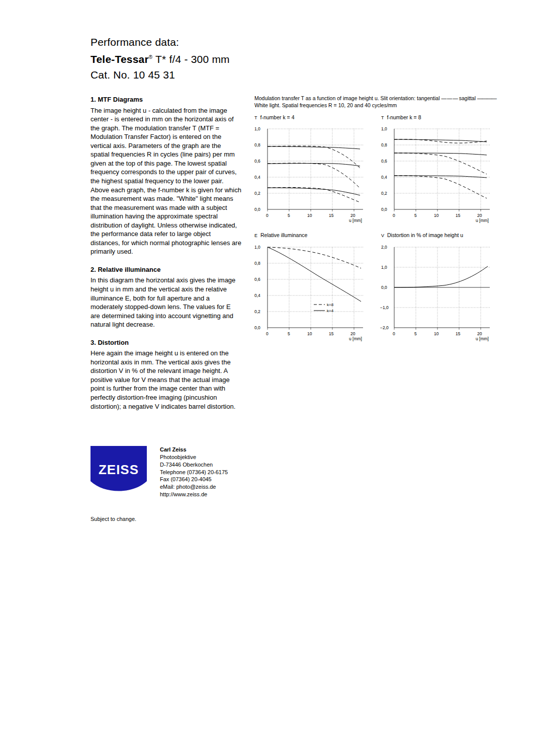Performance data:
Tele-Tessar® T* f/4 - 300 mm
Cat. No. 10 45 31
1. MTF Diagrams
The image height u - calculated from the image center - is entered in mm on the horizontal axis of the graph. The modulation transfer T (MTF = Modulation Transfer Factor) is entered on the vertical axis. Parameters of the graph are the spatial frequencies R in cycles (line pairs) per mm given at the top of this page. The lowest spatial frequency corresponds to the upper pair of curves, the highest spatial frequency to the lower pair. Above each graph, the f-number k is given for which the measurement was made. "White" light means that the measurement was made with a subject illumination having the approximate spectral distribution of daylight. Unless otherwise indicated, the performance data refer to large object distances, for which normal photographic lenses are primarily used.
2. Relative illuminance
In this diagram the horizontal axis gives the image height u in mm and the vertical axis the relative illuminance E, both for full aperture and a moderately stopped-down lens. The values for E are determined taking into account vignetting and natural light decrease.
3. Distortion
Here again the image height u is entered on the horizontal axis in mm. The vertical axis gives the distortion V in % of the relevant image height. A positive value for V means that the actual image point is further from the image center than with perfectly distortion-free imaging (pincushion distortion); a negative V indicates barrel distortion.
Modulation transfer T as a function of image height u. Slit orientation: tangential — — — sagittal ————
White light. Spatial frequencies R = 10, 20 and 40 cycles/mm
Tf-number k = 4
1,0 0,8 0,6 0,4 0,2 0,0 0 5 10 15 20 u [mm]
Tf-number k = 8
1,0 0,8 0,6 0,4 0,2 0,0 0 5 10 15 20 u [mm]
ERelative illuminance
1,0 0,8 0,6 0,4 0,2 0,0 0 5 10 15 20 u [mm] k=8 k=4
VDistortion in % of image height u
2,0 1,0 0,0 −1,0 −2,0 0 5 10 15 20 u [mm]
ZEISS
Carl Zeiss
Photoobjektive
D-73446 Oberkochen
Telephone (07364) 20-6175
Fax (07364) 20-4045
eMail: photo@zeiss.de
http://www.zeiss.de
Subject to change.